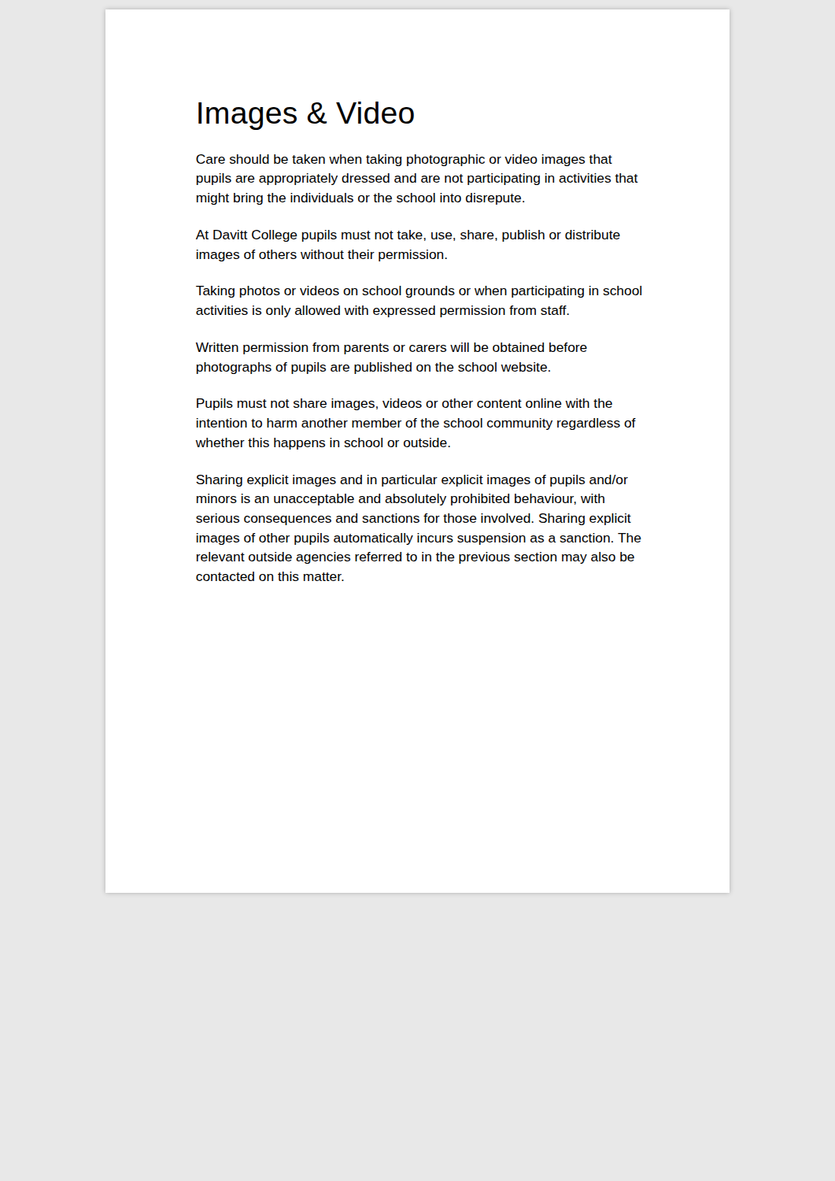Images & Video
Care should be taken when taking photographic or video images that pupils are appropriately dressed and are not participating in activities that might bring the individuals or the school into disrepute.
At Davitt College pupils must not take, use, share, publish or distribute images of others without their permission.
Taking photos or videos on school grounds or when participating in school activities is only allowed with expressed permission from staff.
Written permission from parents or carers will be obtained before photographs of pupils are published on the school website.
Pupils must not share images, videos or other content online with the intention to harm another member of the school community regardless of whether this happens in school or outside.
Sharing explicit images and in particular explicit images of pupils and/or minors is an unacceptable and absolutely prohibited behaviour, with serious consequences and sanctions for those involved. Sharing explicit images of other pupils automatically incurs suspension as a sanction. The relevant outside agencies referred to in the previous section may also be contacted on this matter.